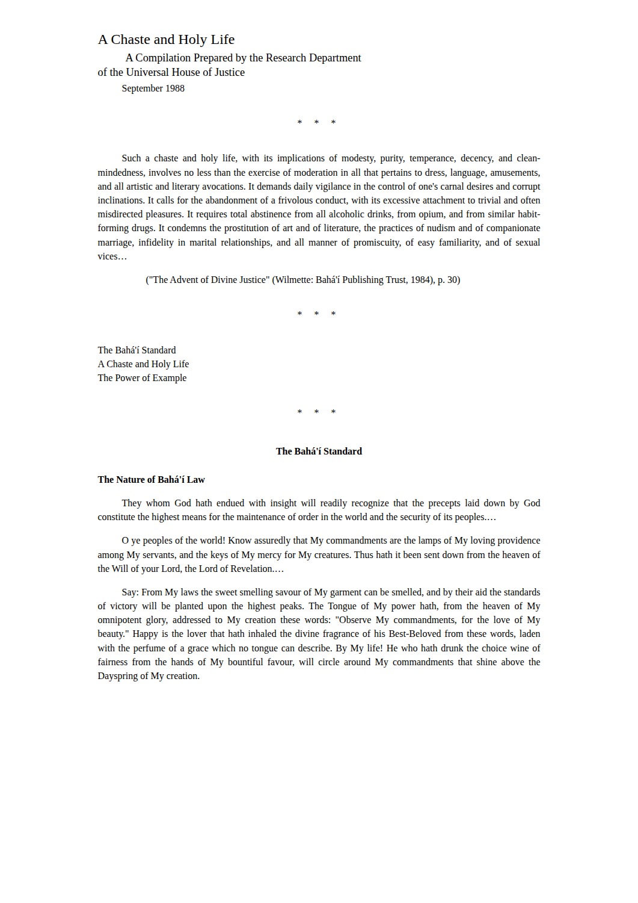A Chaste and Holy Life
A Compilation Prepared by the Research Department
of the Universal House of Justice
September 1988
* * *
Such a chaste and holy life, with its implications of modesty, purity, temperance, decency, and clean-mindedness, involves no less than the exercise of moderation in all that pertains to dress, language, amusements, and all artistic and literary avocations. It demands daily vigilance in the control of one's carnal desires and corrupt inclinations. It calls for the abandonment of a frivolous conduct, with its excessive attachment to trivial and often misdirected pleasures. It requires total abstinence from all alcoholic drinks, from opium, and from similar habit-forming drugs. It condemns the prostitution of art and of literature, the practices of nudism and of companionate marriage, infidelity in marital relationships, and all manner of promiscuity, of easy familiarity, and of sexual vices…
("The Advent of Divine Justice" (Wilmette: Bahá'í Publishing Trust, 1984), p. 30)
* * *
The Bahá'í Standard
A Chaste and Holy Life
The Power of Example
* * *
The Bahá'í Standard
The Nature of Bahá'í Law
They whom God hath endued with insight will readily recognize that the precepts laid down by God constitute the highest means for the maintenance of order in the world and the security of its peoples.…
O ye peoples of the world! Know assuredly that My commandments are the lamps of My loving providence among My servants, and the keys of My mercy for My creatures. Thus hath it been sent down from the heaven of the Will of your Lord, the Lord of Revelation.…
Say: From My laws the sweet smelling savour of My garment can be smelled, and by their aid the standards of victory will be planted upon the highest peaks. The Tongue of My power hath, from the heaven of My omnipotent glory, addressed to My creation these words: "Observe My commandments, for the love of My beauty." Happy is the lover that hath inhaled the divine fragrance of his Best-Beloved from these words, laden with the perfume of a grace which no tongue can describe. By My life! He who hath drunk the choice wine of fairness from the hands of My bountiful favour, will circle around My commandments that shine above the Dayspring of My creation.